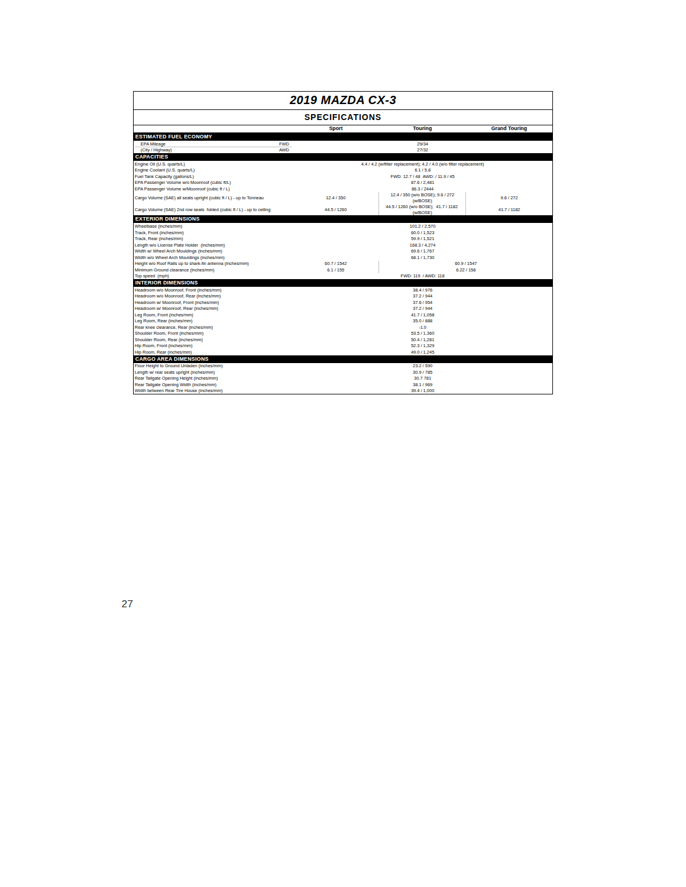2019 MAZDA CX-3
SPECIFICATIONS
| | Sport | Touring | Grand Touring |
| ESTIMATED FUEL ECONOMY |
| EPA Mileage FWD (City / Highway) AWD | 29/34 |
| 27/32 |
| CAPACITIES |
| Engine Oil (U.S. quarts/L) | 4.4 / 4.2 (w/filter replacement); 4.2 / 4.0 (w/o filter replacement) |
| Engine Coolant (U.S. quarts/L) | 6.1 / 5.8 |
| Fuel Tank Capacity (gallons/L) | FWD: 12.7 / 48 AWD: / 11.9 / 45 |
| EPA Passenger Volume w/o Moonroof (cubic ft/L) | 87.6 / 2,481 |
| EPA Passenger Volume w/Moonroof (cubic ft / L) | 86.3 / 2444 |
| Cargo Volume (SAE) all seats upright (cubic ft / L) - up to Tonneau | 12.4 / 350 | 12.4 / 350 (w/o BOSE); 9.6 / 272 (w/BOSE) | 9.6 / 272 |
| Cargo Volume (SAE) 2nd row seats folded (cubic ft / L) - up to ceiling | 44.5 / 1260 | 44.5 / 1260 (w/o BOSE); 41.7 / 1182 (w/BOSE) | 41.7 / 1182 |
| EXTERIOR DIMENSIONS |
| Wheelbase (inches/mm) | 101.2 / 2,570 |
| Track, Front (inches/mm) | 60.0 / 1,523 |
| Track, Rear (inches/mm) | 59.9 / 1,521 |
| Length w/o License Plate Holder (inches/mm) | 168.3 / 4,274 |
| Width w/ Wheel Arch Mouldings (inches/mm) | 69.6 / 1,767 |
| Width w/o Wheel Arch Mouldings (inches/mm) | 68.1 / 1,730 |
| Height w/o Roof Rails up to shark-fin antenna (inches/mm) | 60.7 / 1542 | 60.9 / 1547 |
| Minimum Ground clearance (inches/mm) | 6.1 / 155 | 6.22 / 158 |
| Top speed (mph) | FWD: 119 / AWD: 118 |
| INTERIOR DIMENSIONS |
| Headroom w/o Moonroof, Front (inches/mm) | 38.4 / 976 |
| Headroom w/o Moonroof, Rear (inches/mm) | 37.2 / 944 |
| Headroom w/ Moonroof, Front (inches/mm) | 37.6 / 954 |
| Headroom w/ Moonroof, Rear (inches/mm) | 37.2 / 944 |
| Leg Room, Front (inches/mm) | 41.7 / 1,058 |
| Leg Room, Rear (inches/mm) | 35.0 / 888 |
| Rear knee clearance, Rear (inches/mm) | -1.0 |
| Shoulder Room, Front (inches/mm) | 53.5 / 1,360 |
| Shoulder Room, Rear (inches/mm) | 50.4 / 1,281 |
| Hip Room, Front (inches/mm) | 52.3 / 1,329 |
| Hip Room, Rear (inches/mm) | 49.0 / 1,245 |
| CARGO AREA DIMENSIONS |
| Floor Height to Ground Unladen (inches/mm) | 23.2 / 590 |
| Length w/ rear seats upright (inches/mm) | 30.9 / 785 |
| Rear Tailgate Opening Height (inches/mm) | 30.7 781 |
| Rear Tailgate Opening Width (inches/mm) | 38.1 / 969 |
| Width between Rear Tire House (inches/mm) | 39.4 / 1,000 |
27